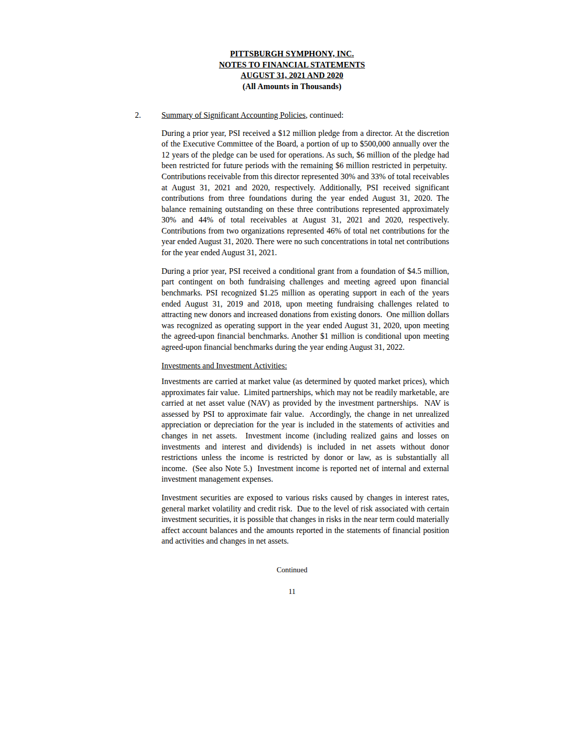PITTSBURGH SYMPHONY, INC.
NOTES TO FINANCIAL STATEMENTS
AUGUST 31, 2021 AND 2020
(All Amounts in Thousands)
2.
Summary of Significant Accounting Policies, continued:
During a prior year, PSI received a $12 million pledge from a director. At the discretion of the Executive Committee of the Board, a portion of up to $500,000 annually over the 12 years of the pledge can be used for operations. As such, $6 million of the pledge had been restricted for future periods with the remaining $6 million restricted in perpetuity. Contributions receivable from this director represented 30% and 33% of total receivables at August 31, 2021 and 2020, respectively. Additionally, PSI received significant contributions from three foundations during the year ended August 31, 2020. The balance remaining outstanding on these three contributions represented approximately 30% and 44% of total receivables at August 31, 2021 and 2020, respectively. Contributions from two organizations represented 46% of total net contributions for the year ended August 31, 2020. There were no such concentrations in total net contributions for the year ended August 31, 2021.
During a prior year, PSI received a conditional grant from a foundation of $4.5 million, part contingent on both fundraising challenges and meeting agreed upon financial benchmarks. PSI recognized $1.25 million as operating support in each of the years ended August 31, 2019 and 2018, upon meeting fundraising challenges related to attracting new donors and increased donations from existing donors. One million dollars was recognized as operating support in the year ended August 31, 2020, upon meeting the agreed-upon financial benchmarks. Another $1 million is conditional upon meeting agreed-upon financial benchmarks during the year ending August 31, 2022.
Investments and Investment Activities:
Investments are carried at market value (as determined by quoted market prices), which approximates fair value. Limited partnerships, which may not be readily marketable, are carried at net asset value (NAV) as provided by the investment partnerships. NAV is assessed by PSI to approximate fair value. Accordingly, the change in net unrealized appreciation or depreciation for the year is included in the statements of activities and changes in net assets. Investment income (including realized gains and losses on investments and interest and dividends) is included in net assets without donor restrictions unless the income is restricted by donor or law, as is substantially all income. (See also Note 5.) Investment income is reported net of internal and external investment management expenses.
Investment securities are exposed to various risks caused by changes in interest rates, general market volatility and credit risk. Due to the level of risk associated with certain investment securities, it is possible that changes in risks in the near term could materially affect account balances and the amounts reported in the statements of financial position and activities and changes in net assets.
Continued
11